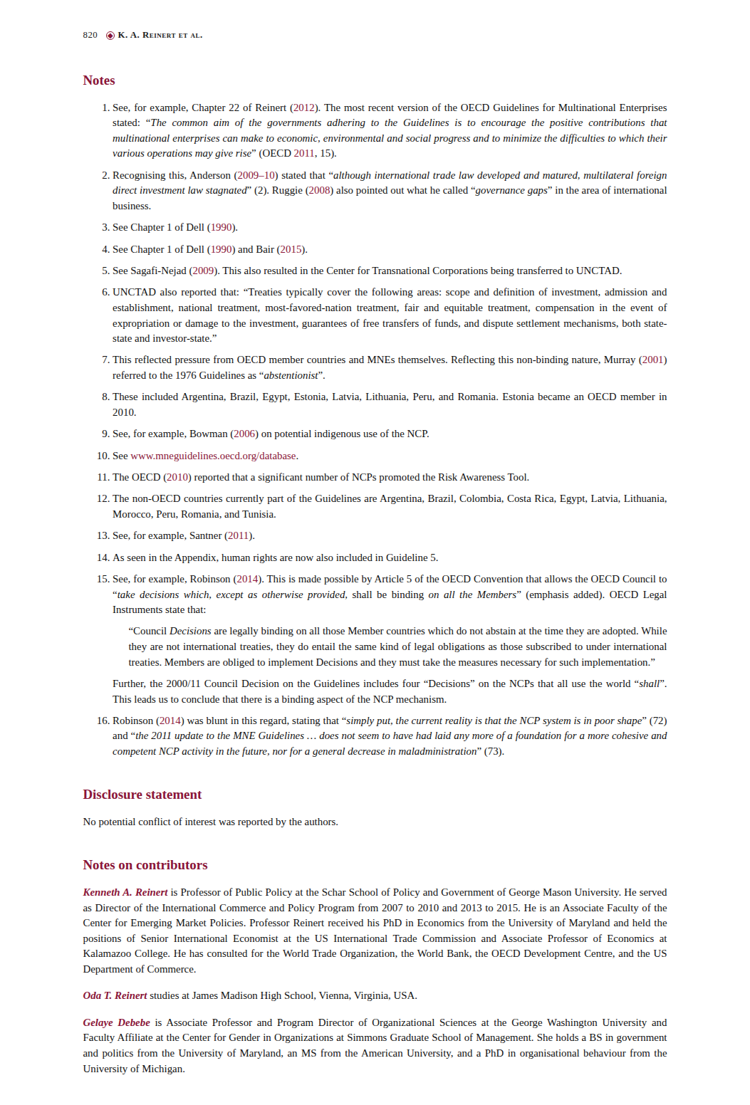820◆K. A. Reinert et al.
Notes
See, for example, Chapter 22 of Reinert (2012). The most recent version of the OECD Guidelines for Multinational Enterprises stated: “The common aim of the governments adhering to the Guidelines is to encourage the positive contributions that multinational enterprises can make to economic, environmental and social progress and to minimize the difficulties to which their various operations may give rise” (OECD 2011, 15).
Recognising this, Anderson (2009–10) stated that “although international trade law developed and matured, multilateral foreign direct investment law stagnated” (2). Ruggie (2008) also pointed out what he called “governance gaps” in the area of international business.
See Chapter 1 of Dell (1990).
See Chapter 1 of Dell (1990) and Bair (2015).
See Sagafi-Nejad (2009). This also resulted in the Center for Transnational Corporations being transferred to UNCTAD.
UNCTAD also reported that: “Treaties typically cover the following areas: scope and definition of investment, admission and establishment, national treatment, most-favored-nation treatment, fair and equitable treatment, compensation in the event of expropriation or damage to the investment, guarantees of free transfers of funds, and dispute settlement mechanisms, both state-state and investor-state.”
This reflected pressure from OECD member countries and MNEs themselves. Reflecting this non-binding nature, Murray (2001) referred to the 1976 Guidelines as “abstentionist”.
These included Argentina, Brazil, Egypt, Estonia, Latvia, Lithuania, Peru, and Romania. Estonia became an OECD member in 2010.
See, for example, Bowman (2006) on potential indigenous use of the NCP.
See www.mneguidelines.oecd.org/database.
The OECD (2010) reported that a significant number of NCPs promoted the Risk Awareness Tool.
The non-OECD countries currently part of the Guidelines are Argentina, Brazil, Colombia, Costa Rica, Egypt, Latvia, Lithuania, Morocco, Peru, Romania, and Tunisia.
See, for example, Santner (2011).
As seen in the Appendix, human rights are now also included in Guideline 5.
See, for example, Robinson (2014). This is made possible by Article 5 of the OECD Convention that allows the OECD Council to “take decisions which, except as otherwise provided, shall be binding on all the Members” (emphasis added). OECD Legal Instruments state that:
“Council Decisions are legally binding on all those Member countries which do not abstain at the time they are adopted. While they are not international treaties, they do entail the same kind of legal obligations as those subscribed to under international treaties. Members are obliged to implement Decisions and they must take the measures necessary for such implementation.”
Further, the 2000/11 Council Decision on the Guidelines includes four “Decisions” on the NCPs that all use the world “shall”. This leads us to conclude that there is a binding aspect of the NCP mechanism.
Robinson (2014) was blunt in this regard, stating that “simply put, the current reality is that the NCP system is in poor shape” (72) and “the 2011 update to the MNE Guidelines … does not seem to have had laid any more of a foundation for a more cohesive and competent NCP activity in the future, nor for a general decrease in maladministration” (73).
Disclosure statement
No potential conflict of interest was reported by the authors.
Notes on contributors
Kenneth A. Reinert is Professor of Public Policy at the Schar School of Policy and Government of George Mason University. He served as Director of the International Commerce and Policy Program from 2007 to 2010 and 2013 to 2015. He is an Associate Faculty of the Center for Emerging Market Policies. Professor Reinert received his PhD in Economics from the University of Maryland and held the positions of Senior International Economist at the US International Trade Commission and Associate Professor of Economics at Kalamazoo College. He has consulted for the World Trade Organization, the World Bank, the OECD Development Centre, and the US Department of Commerce.
Oda T. Reinert studies at James Madison High School, Vienna, Virginia, USA.
Gelaye Debebe is Associate Professor and Program Director of Organizational Sciences at the George Washington University and Faculty Affiliate at the Center for Gender in Organizations at Simmons Graduate School of Management. She holds a BS in government and politics from the University of Maryland, an MS from the American University, and a PhD in organisational behaviour from the University of Michigan.